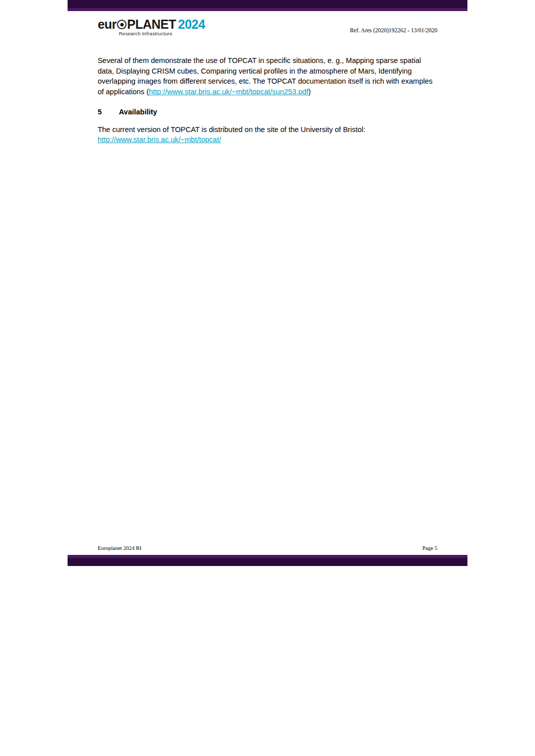eur PLANET 2024
Research Infrastructure
Ref. Ares (2020)192262 - 13/01/2020
Several of them demonstrate the use of TOPCAT in specific situations, e. g., Mapping sparse spatial data, Displaying CRISM cubes, Comparing vertical profiles in the atmosphere of Mars, Identifying overlapping images from different services, etc. The TOPCAT documentation itself is rich with examples of applications (http://www.star.bris.ac.uk/~mbt/topcat/sun253.pdf)
5 Availability
The current version of TOPCAT is distributed on the site of the University of Bristol: http://www.star.bris.ac.uk/~mbt/topcat/
Europlanet 2024 RI Page 5